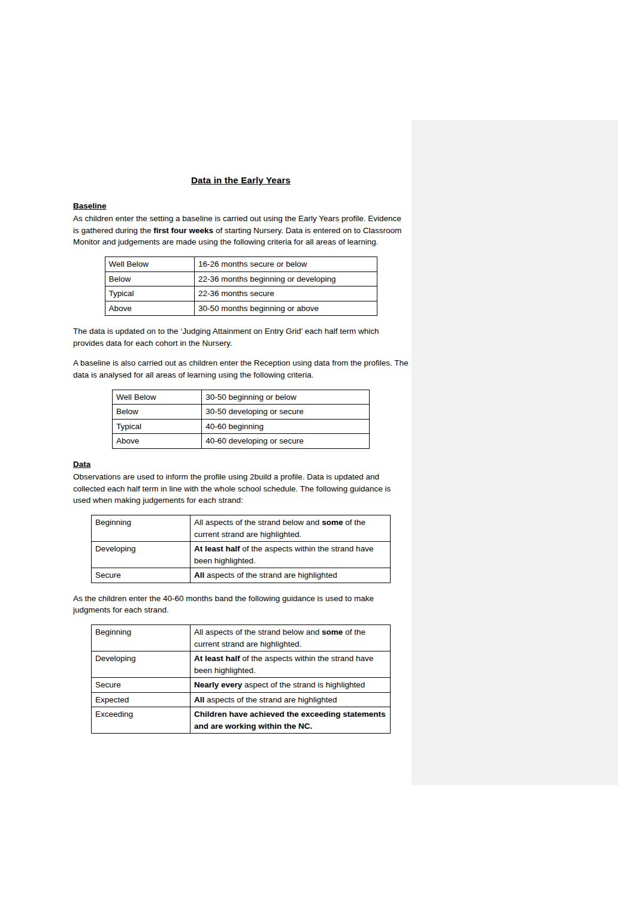Data in the Early Years
Baseline
As children enter the setting a baseline is carried out using the Early Years profile. Evidence is gathered during the first four weeks of starting Nursery. Data is entered on to Classroom Monitor and judgements are made using the following criteria for all areas of learning.
| Well Below | 16-26 months secure or below |
| Below | 22-36 months beginning or developing |
| Typical | 22-36 months secure |
| Above | 30-50 months beginning or above |
The data is updated on to the ‘Judging Attainment on Entry Grid’ each half term which provides data for each cohort in the Nursery.
A baseline is also carried out as children enter the Reception using data from the profiles. The data is analysed for all areas of learning using the following criteria.
| Well Below | 30-50 beginning or below |
| Below | 30-50 developing or secure |
| Typical | 40-60 beginning |
| Above | 40-60 developing or secure |
Data
Observations are used to inform the profile using 2build a profile. Data is updated and collected each half term in line with the whole school schedule. The following guidance is used when making judgements for each strand:
| Beginning | All aspects of the strand below and some of the current strand are highlighted. |
| Developing | At least half of the aspects within the strand have been highlighted. |
| Secure | All aspects of the strand are highlighted |
As the children enter the 40-60 months band the following guidance is used to make judgments for each strand.
| Beginning | All aspects of the strand below and some of the current strand are highlighted. |
| Developing | At least half of the aspects within the strand have been highlighted. |
| Secure | Nearly every aspect of the strand is highlighted |
| Expected | All aspects of the strand are highlighted |
| Exceeding | Children have achieved the exceeding statements and are working within the NC. |